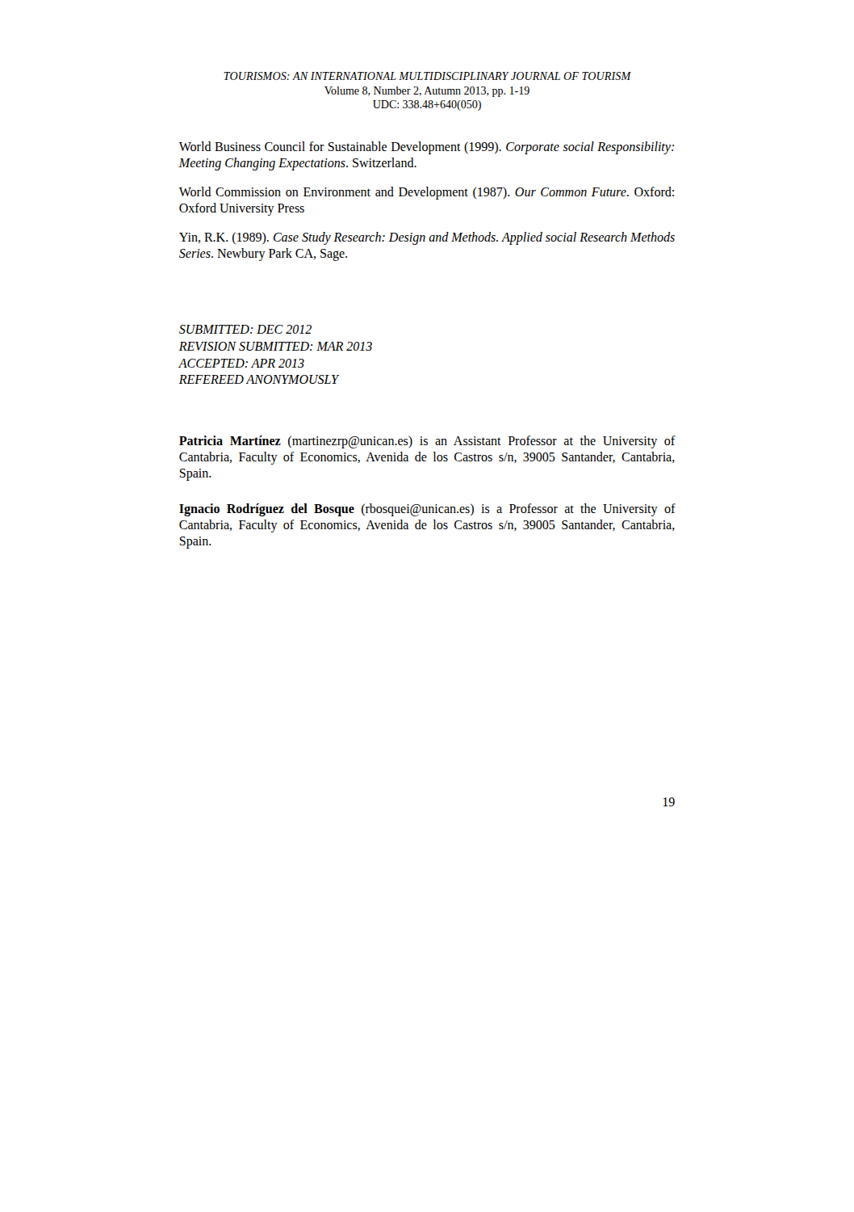TOURISMOS: AN INTERNATIONAL MULTIDISCIPLINARY JOURNAL OF TOURISM
Volume 8, Number 2, Autumn 2013, pp. 1-19
UDC: 338.48+640(050)
World Business Council for Sustainable Development (1999). Corporate social Responsibility: Meeting Changing Expectations. Switzerland.
World Commission on Environment and Development (1987). Our Common Future. Oxford: Oxford University Press
Yin, R.K. (1989). Case Study Research: Design and Methods. Applied social Research Methods Series. Newbury Park CA, Sage.
SUBMITTED: DEC 2012
REVISION SUBMITTED: MAR 2013
ACCEPTED: APR 2013
REFEREED ANONYMOUSLY
Patricia Martínez (martinezrp@unican.es) is an Assistant Professor at the University of Cantabria, Faculty of Economics, Avenida de los Castros s/n, 39005 Santander, Cantabria, Spain.
Ignacio Rodríguez del Bosque (rbosquei@unican.es) is a Professor at the University of Cantabria, Faculty of Economics, Avenida de los Castros s/n, 39005 Santander, Cantabria, Spain.
19